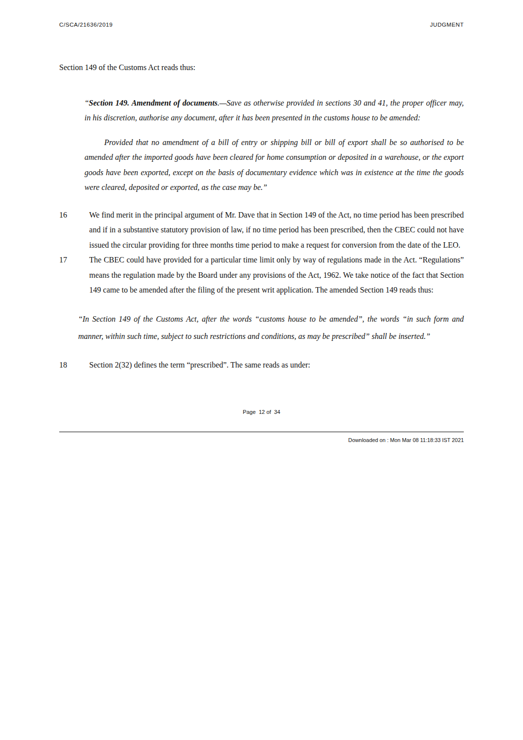C/SCA/21636/2019 JUDGMENT
Section 149 of the Customs Act reads thus:
“Section 149. Amendment of documents.—Save as otherwise provided in sections 30 and 41, the proper officer may, in his discretion, authorise any document, after it has been presented in the customs house to be amended:
Provided that no amendment of a bill of entry or shipping bill or bill of export shall be so authorised to be amended after the imported goods have been cleared for home consumption or deposited in a warehouse, or the export goods have been exported, except on the basis of documentary evidence which was in existence at the time the goods were cleared, deposited or exported, as the case may be.”
16
We find merit in the principal argument of Mr. Dave that in Section 149 of the Act, no time period has been prescribed and if in a substantive statutory provision of law, if no time period has been prescribed, then the CBEC could not have issued the circular providing for three months time period to make a request for conversion from the date of the LEO.
17
The CBEC could have provided for a particular time limit only by way of regulations made in the Act. “Regulations” means the regulation made by the Board under any provisions of the Act, 1962. We take notice of the fact that Section 149 came to be amended after the filing of the present writ application. The amended Section 149 reads thus:
“In Section 149 of the Customs Act, after the words “customs house to be amended”, the words “in such form and manner, within such time, subject to such restrictions and conditions, as may be prescribed” shall be inserted.”
18
Section 2(32) defines the term “prescribed”. The same reads as under:
Page 12 of 34
Downloaded on : Mon Mar 08 11:18:33 IST 2021